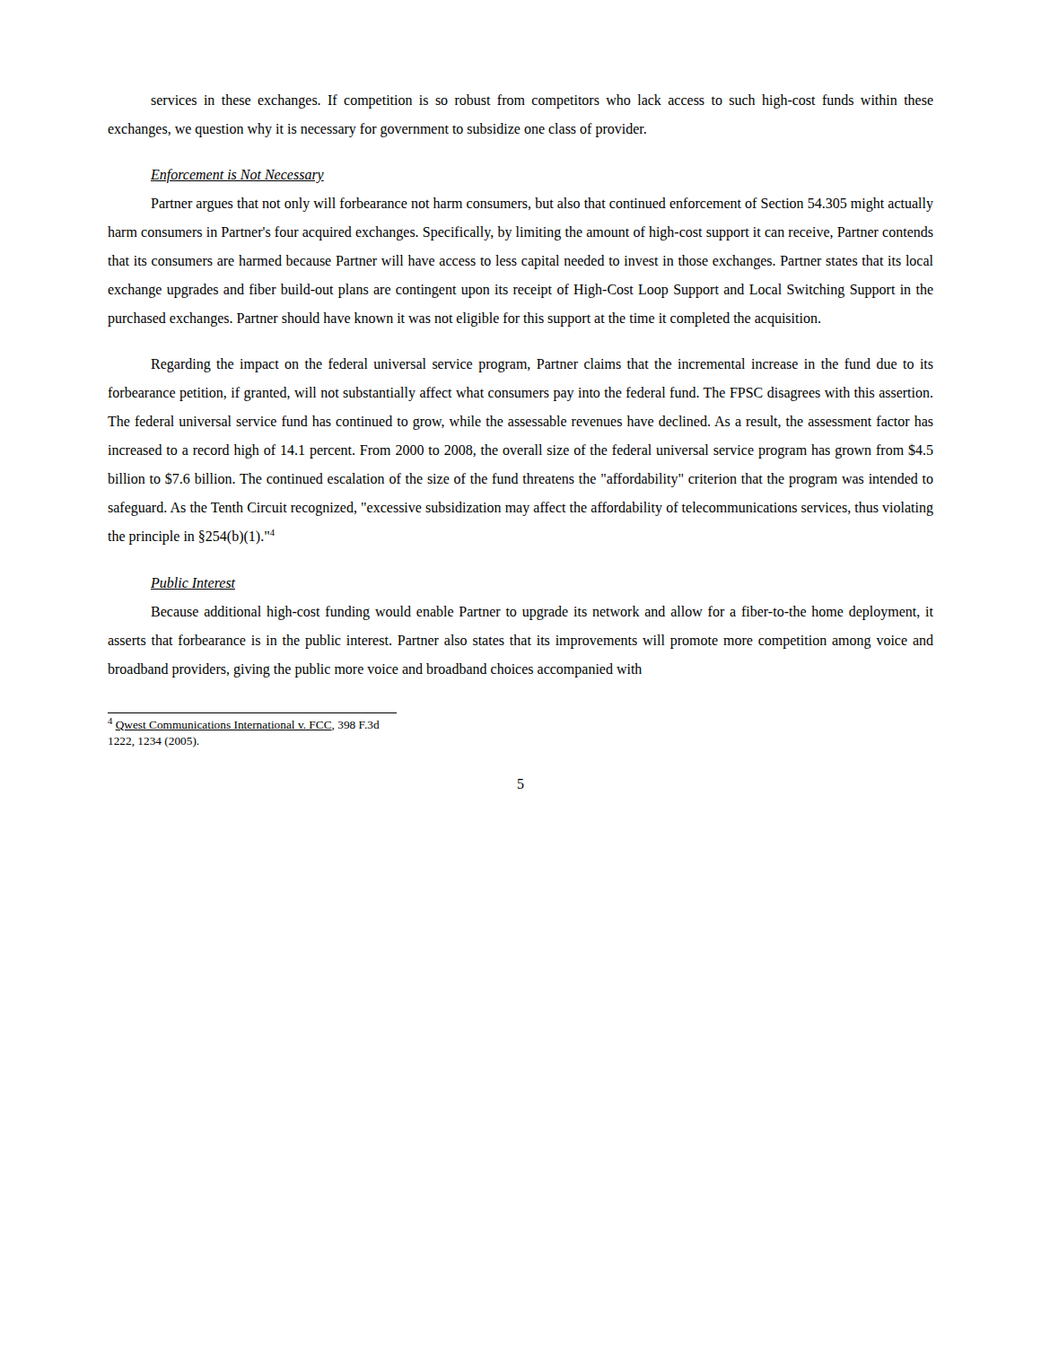services in these exchanges. If competition is so robust from competitors who lack access to such high-cost funds within these exchanges, we question why it is necessary for government to subsidize one class of provider.
Enforcement is Not Necessary
Partner argues that not only will forbearance not harm consumers, but also that continued enforcement of Section 54.305 might actually harm consumers in Partner's four acquired exchanges. Specifically, by limiting the amount of high-cost support it can receive, Partner contends that its consumers are harmed because Partner will have access to less capital needed to invest in those exchanges. Partner states that its local exchange upgrades and fiber build-out plans are contingent upon its receipt of High-Cost Loop Support and Local Switching Support in the purchased exchanges. Partner should have known it was not eligible for this support at the time it completed the acquisition.
Regarding the impact on the federal universal service program, Partner claims that the incremental increase in the fund due to its forbearance petition, if granted, will not substantially affect what consumers pay into the federal fund. The FPSC disagrees with this assertion. The federal universal service fund has continued to grow, while the assessable revenues have declined. As a result, the assessment factor has increased to a record high of 14.1 percent. From 2000 to 2008, the overall size of the federal universal service program has grown from $4.5 billion to $7.6 billion. The continued escalation of the size of the fund threatens the "affordability" criterion that the program was intended to safeguard. As the Tenth Circuit recognized, "excessive subsidization may affect the affordability of telecommunications services, thus violating the principle in §254(b)(1)."4
Public Interest
Because additional high-cost funding would enable Partner to upgrade its network and allow for a fiber-to-the home deployment, it asserts that forbearance is in the public interest. Partner also states that its improvements will promote more competition among voice and broadband providers, giving the public more voice and broadband choices accompanied with
4 Qwest Communications International v. FCC, 398 F.3d 1222, 1234 (2005).
5